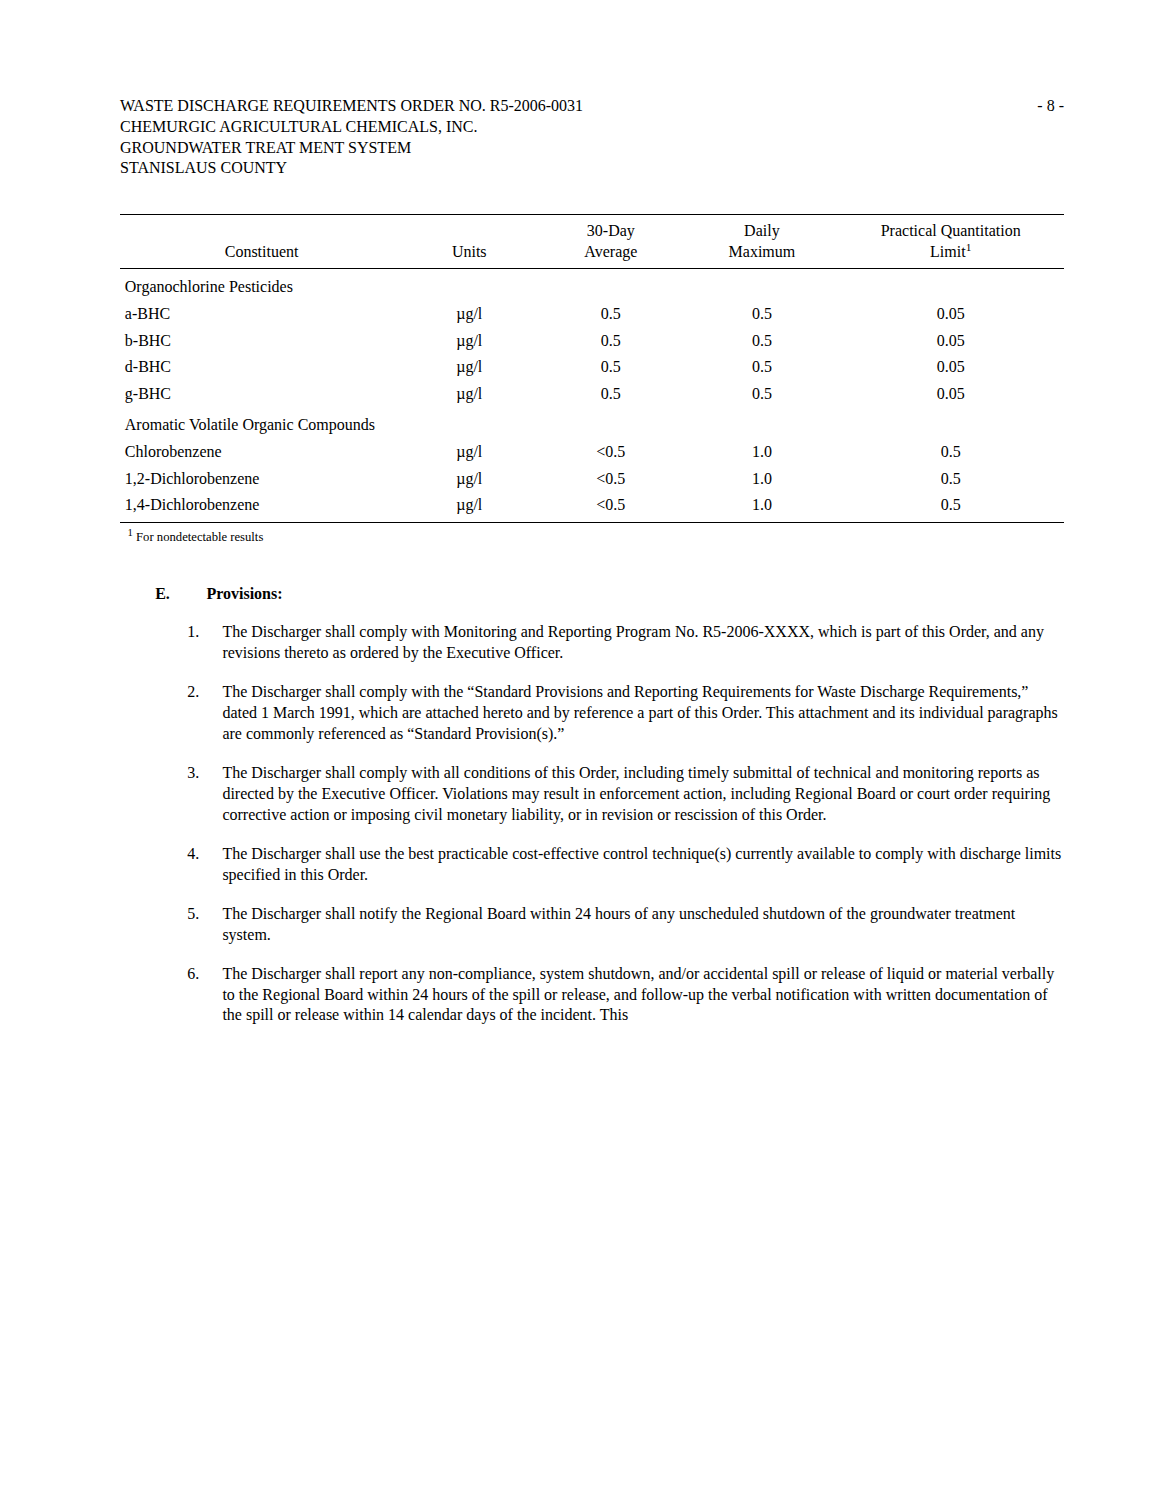Waste Discharge Requirements Order No. R5-2006-0031 - 8 -
Chemurgic Agricultural Chemicals, Inc.
Groundwater Treat ment System
Stanislaus County
| Constituent | Units | 30-Day Average | Daily Maximum | Practical Quantitation Limit 1 |
| --- | --- | --- | --- | --- |
| Organochlorine Pesticides |
| a-BHC | µg/l | 0.5 | 0.5 | 0.05 |
| b-BHC | µg/l | 0.5 | 0.5 | 0.05 |
| d-BHC | µg/l | 0.5 | 0.5 | 0.05 |
| g-BHC | µg/l | 0.5 | 0.5 | 0.05 |
| Aromatic Volatile Organic Compounds |
| Chlorobenzene | µg/l | <0.5 | 1.0 | 0.5 |
| 1,2-Dichlorobenzene | µg/l | <0.5 | 1.0 | 0.5 |
| 1,4-Dichlorobenzene | µg/l | <0.5 | 1.0 | 0.5 |
1 For nondetectable results
E. Provisions:
1. The Discharger shall comply with Monitoring and Reporting Program No. R5-2006-XXXX, which is part of this Order, and any revisions thereto as ordered by the Executive Officer.
2. The Discharger shall comply with the “Standard Provisions and Reporting Requirements for Waste Discharge Requirements,” dated 1 March 1991, which are attached hereto and by reference a part of this Order. This attachment and its individual paragraphs are commonly referenced as “Standard Provision(s).”
3. The Discharger shall comply with all conditions of this Order, including timely submittal of technical and monitoring reports as directed by the Executive Officer. Violations may result in enforcement action, including Regional Board or court order requiring corrective action or imposing civil monetary liability, or in revision or rescission of this Order.
4. The Discharger shall use the best practicable cost-effective control technique(s) currently available to comply with discharge limits specified in this Order.
5. The Discharger shall notify the Regional Board within 24 hours of any unscheduled shutdown of the groundwater treatment system.
6. The Discharger shall report any non-compliance, system shutdown, and/or accidental spill or release of liquid or material verbally to the Regional Board within 24 hours of the spill or release, and follow-up the verbal notification with written documentation of the spill or release within 14 calendar days of the incident. This